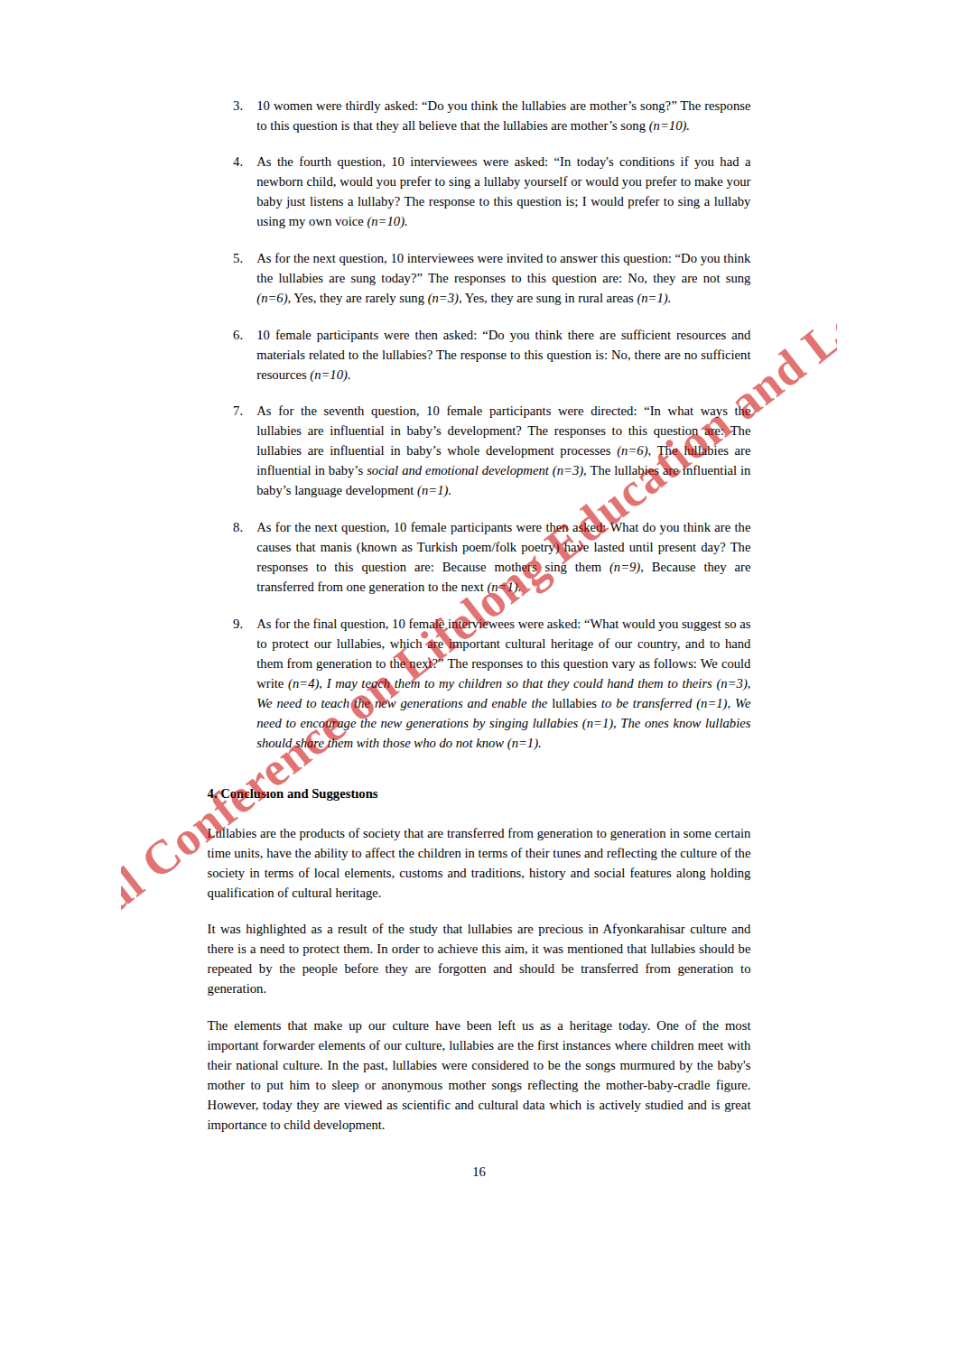2nd International Conference on Lifelong Education and Leadership for All
10 women were thirdly asked: “Do you think the lullabies are mother’s song?” The response to this question is that they all believe that the lullabies are mother’s song (n=10).
As the fourth question, 10 interviewees were asked: “In today's conditions if you had a newborn child, would you prefer to sing a lullaby yourself or would you prefer to make your baby just listens a lullaby? The response to this question is; I would prefer to sing a lullaby using my own voice (n=10).
As for the next question, 10 interviewees were invited to answer this question: “Do you think the lullabies are sung today?” The responses to this question are: No, they are not sung (n=6), Yes, they are rarely sung (n=3), Yes, they are sung in rural areas (n=1).
10 female participants were then asked: “Do you think there are sufficient resources and materials related to the lullabies? The response to this question is: No, there are no sufficient resources (n=10).
As for the seventh question, 10 female participants were directed: “In what ways the lullabies are influential in baby’s development? The responses to this question are: The lullabies are influential in baby’s whole development processes (n=6), The lullabies are influential in baby’s social and emotional development (n=3), The lullabies are influential in baby’s language development (n=1).
As for the next question, 10 female participants were then asked: What do you think are the causes that manis (known as Turkish poem/folk poetry) have lasted until present day? The responses to this question are: Because mothers sing them (n=9), Because they are transferred from one generation to the next (n=1).
As for the final question, 10 female interviewees were asked: “What would you suggest so as to protect our lullabies, which are important cultural heritage of our country, and to hand them from generation to the next?” The responses to this question vary as follows: We could write (n=4), I may teach them to my children so that they could hand them to theirs (n=3), We need to teach the new generations and enable the lullabies to be transferred (n=1), We need to encourage the new generations by singing lullabies (n=1), The ones know lullabies should share them with those who do not know (n=1).
4. Conclusıon and Suggestıons
Lullabies are the products of society that are transferred from generation to generation in some certain time units, have the ability to affect the children in terms of their tunes and reflecting the culture of the society in terms of local elements, customs and traditions, history and social features along holding qualification of cultural heritage.
It was highlighted as a result of the study that lullabies are precious in Afyonkarahisar culture and there is a need to protect them. In order to achieve this aim, it was mentioned that lullabies should be repeated by the people before they are forgotten and should be transferred from generation to generation.
The elements that make up our culture have been left us as a heritage today. One of the most important forwarder elements of our culture, lullabies are the first instances where children meet with their national culture. In the past, lullabies were considered to be the songs murmured by the baby's mother to put him to sleep or anonymous mother songs reflecting the mother-baby-cradle figure. However, today they are viewed as scientific and cultural data which is actively studied and is great importance to child development.
16